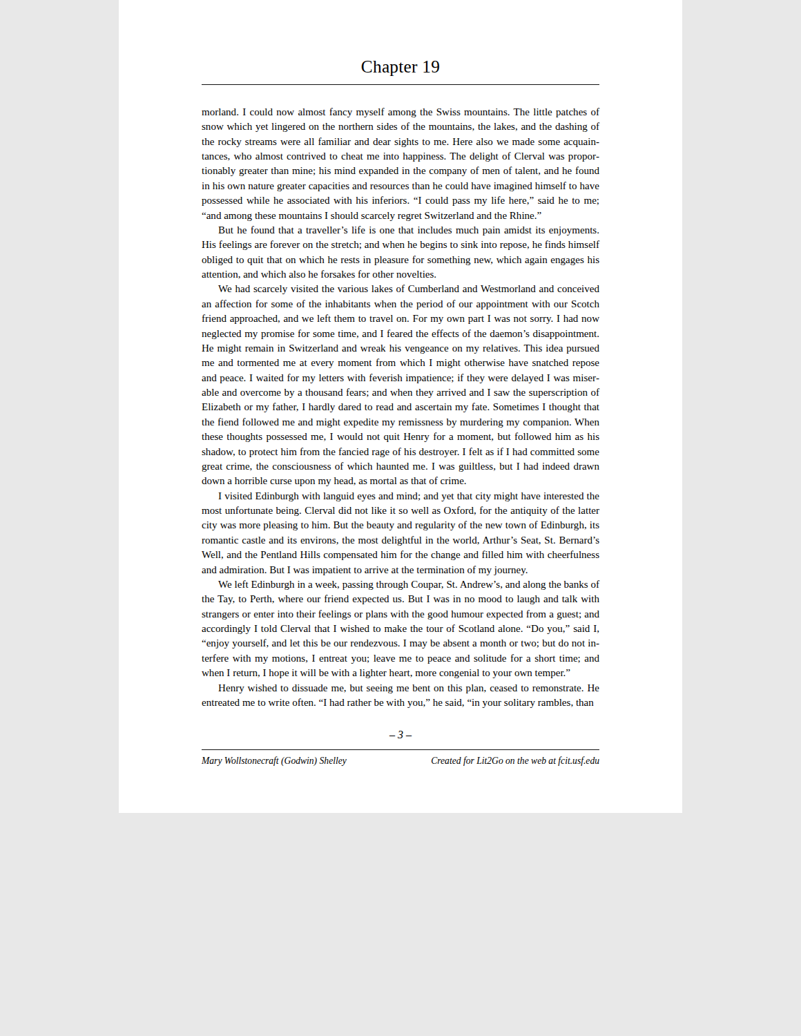Chapter 19
morland. I could now almost fancy myself among the Swiss mountains. The little patches of snow which yet lingered on the northern sides of the mountains, the lakes, and the dashing of the rocky streams were all familiar and dear sights to me. Here also we made some acquaintances, who almost contrived to cheat me into happiness. The delight of Clerval was proportionably greater than mine; his mind expanded in the company of men of talent, and he found in his own nature greater capacities and resources than he could have imagined himself to have possessed while he associated with his inferiors. “I could pass my life here,” said he to me; “and among these mountains I should scarcely regret Switzerland and the Rhine.”
But he found that a traveller’s life is one that includes much pain amidst its enjoyments. His feelings are forever on the stretch; and when he begins to sink into repose, he finds himself obliged to quit that on which he rests in pleasure for something new, which again engages his attention, and which also he forsakes for other novelties.
We had scarcely visited the various lakes of Cumberland and Westmorland and conceived an affection for some of the inhabitants when the period of our appointment with our Scotch friend approached, and we left them to travel on. For my own part I was not sorry. I had now neglected my promise for some time, and I feared the effects of the daemon’s disappointment. He might remain in Switzerland and wreak his vengeance on my relatives. This idea pursued me and tormented me at every moment from which I might otherwise have snatched repose and peace. I waited for my letters with feverish impatience; if they were delayed I was miserable and overcome by a thousand fears; and when they arrived and I saw the superscription of Elizabeth or my father, I hardly dared to read and ascertain my fate. Sometimes I thought that the fiend followed me and might expedite my remissness by murdering my companion. When these thoughts possessed me, I would not quit Henry for a moment, but followed him as his shadow, to protect him from the fancied rage of his destroyer. I felt as if I had committed some great crime, the consciousness of which haunted me. I was guiltless, but I had indeed drawn down a horrible curse upon my head, as mortal as that of crime.
I visited Edinburgh with languid eyes and mind; and yet that city might have interested the most unfortunate being. Clerval did not like it so well as Oxford, for the antiquity of the latter city was more pleasing to him. But the beauty and regularity of the new town of Edinburgh, its romantic castle and its environs, the most delightful in the world, Arthur’s Seat, St. Bernard’s Well, and the Pentland Hills compensated him for the change and filled him with cheerfulness and admiration. But I was impatient to arrive at the termination of my journey.
We left Edinburgh in a week, passing through Coupar, St. Andrew’s, and along the banks of the Tay, to Perth, where our friend expected us. But I was in no mood to laugh and talk with strangers or enter into their feelings or plans with the good humour expected from a guest; and accordingly I told Clerval that I wished to make the tour of Scotland alone. “Do you,” said I, “enjoy yourself, and let this be our rendezvous. I may be absent a month or two; but do not interfere with my motions, I entreat you; leave me to peace and solitude for a short time; and when I return, I hope it will be with a lighter heart, more congenial to your own temper.”
Henry wished to dissuade me, but seeing me bent on this plan, ceased to remonstrate. He entreated me to write often. “I had rather be with you,” he said, “in your solitary rambles, than
– 3 –
Mary Wollstonecraft (Godwin) Shelley Created for Lit2Go on the web at fcit.usf.edu